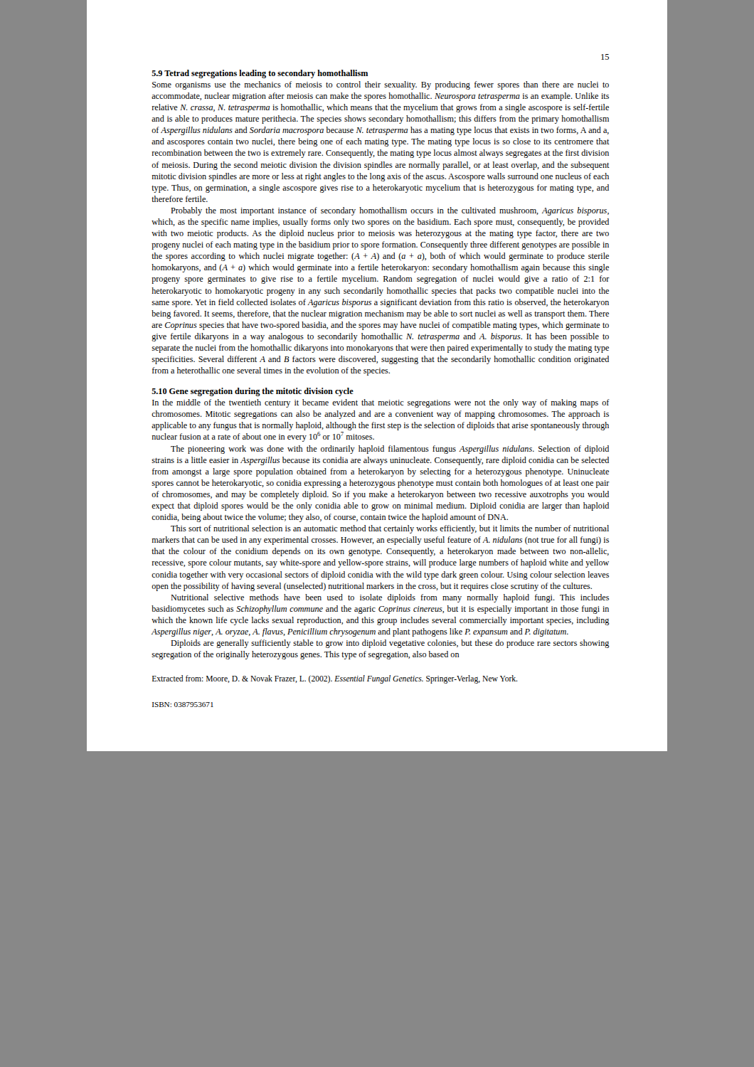15
5.9 Tetrad segregations leading to secondary homothallism
Some organisms use the mechanics of meiosis to control their sexuality. By producing fewer spores than there are nuclei to accommodate, nuclear migration after meiosis can make the spores homothallic. Neurospora tetrasperma is an example. Unlike its relative N. crassa, N. tetrasperma is homothallic, which means that the mycelium that grows from a single ascospore is self-fertile and is able to produces mature perithecia. The species shows secondary homothallism; this differs from the primary homothallism of Aspergillus nidulans and Sordaria macrospora because N. tetrasperma has a mating type locus that exists in two forms, A and a, and ascospores contain two nuclei, there being one of each mating type. The mating type locus is so close to its centromere that recombination between the two is extremely rare. Consequently, the mating type locus almost always segregates at the first division of meiosis. During the second meiotic division the division spindles are normally parallel, or at least overlap, and the subsequent mitotic division spindles are more or less at right angles to the long axis of the ascus. Ascospore walls surround one nucleus of each type. Thus, on germination, a single ascospore gives rise to a heterokaryotic mycelium that is heterozygous for mating type, and therefore fertile.
Probably the most important instance of secondary homothallism occurs in the cultivated mushroom, Agaricus bisporus, which, as the specific name implies, usually forms only two spores on the basidium. Each spore must, consequently, be provided with two meiotic products. As the diploid nucleus prior to meiosis was heterozygous at the mating type factor, there are two progeny nuclei of each mating type in the basidium prior to spore formation. Consequently three different genotypes are possible in the spores according to which nuclei migrate together: (A + A) and (a + a), both of which would germinate to produce sterile homokaryons, and (A + a) which would germinate into a fertile heterokaryon: secondary homothallism again because this single progeny spore germinates to give rise to a fertile mycelium. Random segregation of nuclei would give a ratio of 2:1 for heterokaryotic to homokaryotic progeny in any such secondarily homothallic species that packs two compatible nuclei into the same spore. Yet in field collected isolates of Agaricus bisporus a significant deviation from this ratio is observed, the heterokaryon being favored. It seems, therefore, that the nuclear migration mechanism may be able to sort nuclei as well as transport them. There are Coprinus species that have two-spored basidia, and the spores may have nuclei of compatible mating types, which germinate to give fertile dikaryons in a way analogous to secondarily homothallic N. tetrasperma and A. bisporus. It has been possible to separate the nuclei from the homothallic dikaryons into monokaryons that were then paired experimentally to study the mating type specificities. Several different A and B factors were discovered, suggesting that the secondarily homothallic condition originated from a heterothallic one several times in the evolution of the species.
5.10 Gene segregation during the mitotic division cycle
In the middle of the twentieth century it became evident that meiotic segregations were not the only way of making maps of chromosomes. Mitotic segregations can also be analyzed and are a convenient way of mapping chromosomes. The approach is applicable to any fungus that is normally haploid, although the first step is the selection of diploids that arise spontaneously through nuclear fusion at a rate of about one in every 106 or 107 mitoses.
The pioneering work was done with the ordinarily haploid filamentous fungus Aspergillus nidulans. Selection of diploid strains is a little easier in Aspergillus because its conidia are always uninucleate. Consequently, rare diploid conidia can be selected from amongst a large spore population obtained from a heterokaryon by selecting for a heterozygous phenotype. Uninucleate spores cannot be heterokaryotic, so conidia expressing a heterozygous phenotype must contain both homologues of at least one pair of chromosomes, and may be completely diploid. So if you make a heterokaryon between two recessive auxotrophs you would expect that diploid spores would be the only conidia able to grow on minimal medium. Diploid conidia are larger than haploid conidia, being about twice the volume; they also, of course, contain twice the haploid amount of DNA.
This sort of nutritional selection is an automatic method that certainly works efficiently, but it limits the number of nutritional markers that can be used in any experimental crosses. However, an especially useful feature of A. nidulans (not true for all fungi) is that the colour of the conidium depends on its own genotype. Consequently, a heterokaryon made between two non-allelic, recessive, spore colour mutants, say white-spore and yellow-spore strains, will produce large numbers of haploid white and yellow conidia together with very occasional sectors of diploid conidia with the wild type dark green colour. Using colour selection leaves open the possibility of having several (unselected) nutritional markers in the cross, but it requires close scrutiny of the cultures.
Nutritional selective methods have been used to isolate diploids from many normally haploid fungi. This includes basidiomycetes such as Schizophyllum commune and the agaric Coprinus cinereus, but it is especially important in those fungi in which the known life cycle lacks sexual reproduction, and this group includes several commercially important species, including Aspergillus niger, A. oryzae, A. flavus, Penicillium chrysogenum and plant pathogens like P. expansum and P. digitatum.
Diploids are generally sufficiently stable to grow into diploid vegetative colonies, but these do produce rare sectors showing segregation of the originally heterozygous genes. This type of segregation, also based on
Extracted from: Moore, D. & Novak Frazer, L. (2002). Essential Fungal Genetics. Springer-Verlag, New York.
ISBN: 0387953671